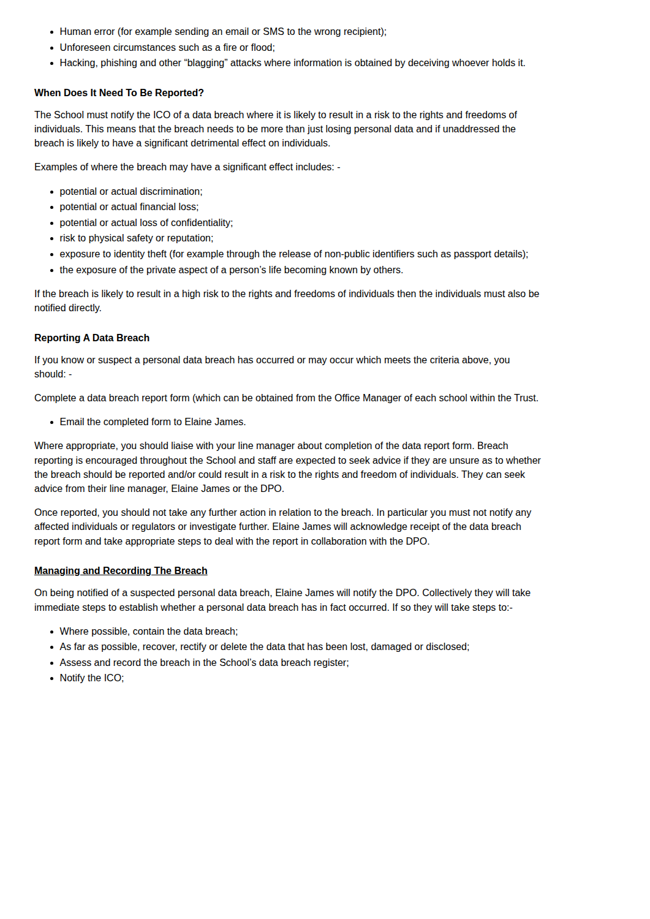Human error (for example sending an email or SMS to the wrong recipient);
Unforeseen circumstances such as a fire or flood;
Hacking, phishing and other “blagging” attacks where information is obtained by deceiving whoever holds it.
When Does It Need To Be Reported?
The School must notify the ICO of a data breach where it is likely to result in a risk to the rights and freedoms of individuals. This means that the breach needs to be more than just losing personal data and if unaddressed the breach is likely to have a significant detrimental effect on individuals.
Examples of where the breach may have a significant effect includes: -
potential or actual discrimination;
potential or actual financial loss;
potential or actual loss of confidentiality;
risk to physical safety or reputation;
exposure to identity theft (for example through the release of non-public identifiers such as passport details);
the exposure of the private aspect of a person’s life becoming known by others.
If the breach is likely to result in a high risk to the rights and freedoms of individuals then the individuals must also be notified directly.
Reporting A Data Breach
If you know or suspect a personal data breach has occurred or may occur which meets the criteria above, you should: -
Complete a data breach report form (which can be obtained from the Office Manager of each school within the Trust.
Email the completed form to Elaine James.
Where appropriate, you should liaise with your line manager about completion of the data report form. Breach reporting is encouraged throughout the School and staff are expected to seek advice if they are unsure as to whether the breach should be reported and/or could result in a risk to the rights and freedom of individuals. They can seek advice from their line manager, Elaine James or the DPO.
Once reported, you should not take any further action in relation to the breach. In particular you must not notify any affected individuals or regulators or investigate further. Elaine James will acknowledge receipt of the data breach report form and take appropriate steps to deal with the report in collaboration with the DPO.
Managing and Recording The Breach
On being notified of a suspected personal data breach, Elaine James will notify the DPO. Collectively they will take immediate steps to establish whether a personal data breach has in fact occurred. If so they will take steps to:-
Where possible, contain the data breach;
As far as possible, recover, rectify or delete the data that has been lost, damaged or disclosed;
Assess and record the breach in the School’s data breach register;
Notify the ICO;